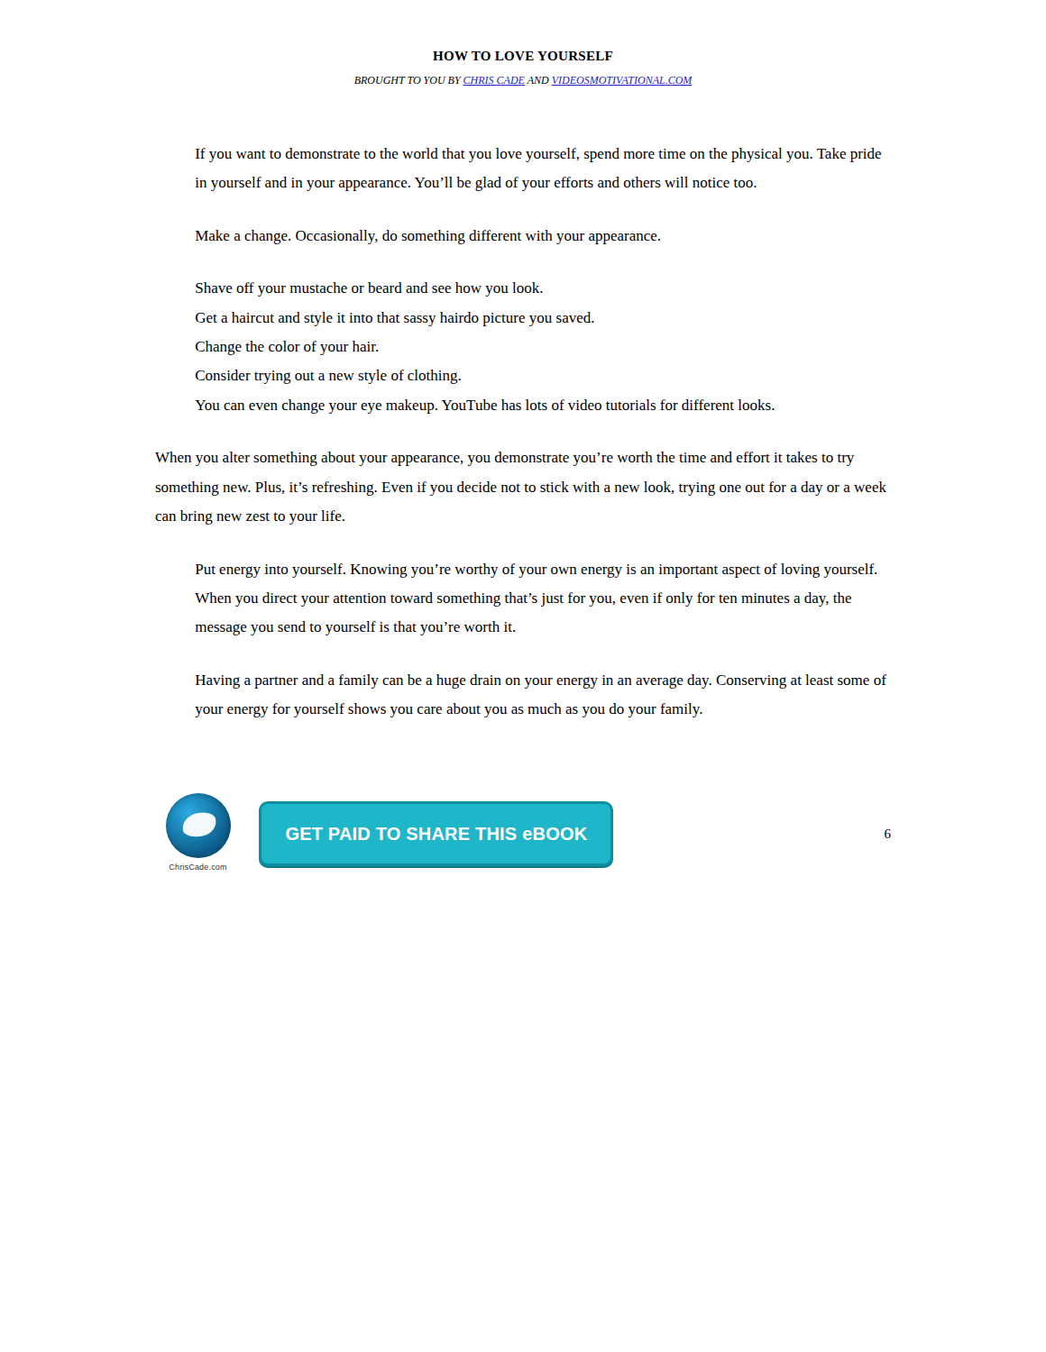HOW TO LOVE YOURSELF
BROUGHT TO YOU BY CHRIS CADE AND VIDEOSMOTIVATIONAL.COM
If you want to demonstrate to the world that you love yourself, spend more time on the physical you. Take pride in yourself and in your appearance. You’ll be glad of your efforts and others will notice too.
Make a change. Occasionally, do something different with your appearance.
Shave off your mustache or beard and see how you look.
Get a haircut and style it into that sassy hairdo picture you saved.
Change the color of your hair.
Consider trying out a new style of clothing.
You can even change your eye makeup. YouTube has lots of video tutorials for different looks.
When you alter something about your appearance, you demonstrate you’re worth the time and effort it takes to try something new. Plus, it’s refreshing. Even if you decide not to stick with a new look, trying one out for a day or a week can bring new zest to your life.
Put energy into yourself. Knowing you’re worthy of your own energy is an important aspect of loving yourself. When you direct your attention toward something that’s just for you, even if only for ten minutes a day, the message you send to yourself is that you’re worth it.
Having a partner and a family can be a huge drain on your energy in an average day. Conserving at least some of your energy for yourself shows you care about you as much as you do your family.
ChrisCade.com
GET PAID TO SHARE THIS eBOOK
6